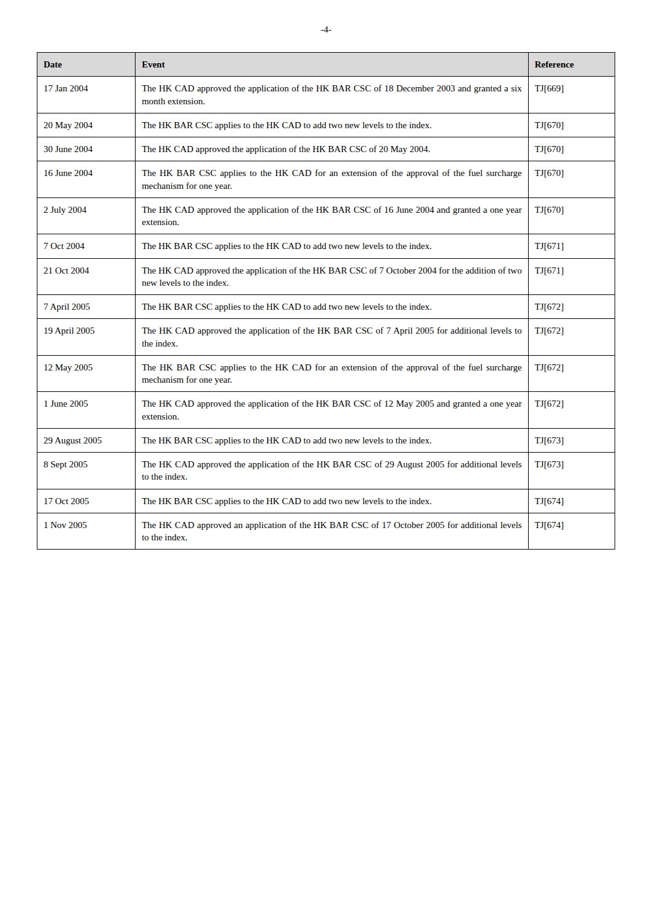-4-
| Date | Event | Reference |
| --- | --- | --- |
| 17 Jan 2004 | The HK CAD approved the application of the HK BAR CSC of 18 December 2003 and granted a six month extension. | TJ[669] |
| 20 May 2004 | The HK BAR CSC applies to the HK CAD to add two new levels to the index. | TJ[670] |
| 30 June 2004 | The HK CAD approved the application of the HK BAR CSC of 20 May 2004. | TJ[670] |
| 16 June 2004 | The HK BAR CSC applies to the HK CAD for an extension of the approval of the fuel surcharge mechanism for one year. | TJ[670] |
| 2 July 2004 | The HK CAD approved the application of the HK BAR CSC of 16 June 2004 and granted a one year extension. | TJ[670] |
| 7 Oct 2004 | The HK BAR CSC applies to the HK CAD to add two new levels to the index. | TJ[671] |
| 21 Oct 2004 | The HK CAD approved the application of the HK BAR CSC of 7 October 2004 for the addition of two new levels to the index. | TJ[671] |
| 7 April 2005 | The HK BAR CSC applies to the HK CAD to add two new levels to the index. | TJ[672] |
| 19 April 2005 | The HK CAD approved the application of the HK BAR CSC of 7 April 2005 for additional levels to the index. | TJ[672] |
| 12 May 2005 | The HK BAR CSC applies to the HK CAD for an extension of the approval of the fuel surcharge mechanism for one year. | TJ[672] |
| 1 June 2005 | The HK CAD approved the application of the HK BAR CSC of 12 May 2005 and granted a one year extension. | TJ[672] |
| 29 August 2005 | The HK BAR CSC applies to the HK CAD to add two new levels to the index. | TJ[673] |
| 8 Sept 2005 | The HK CAD approved the application of the HK BAR CSC of 29 August 2005 for additional levels to the index. | TJ[673] |
| 17 Oct 2005 | The HK BAR CSC applies to the HK CAD to add two new levels to the index. | TJ[674] |
| 1 Nov 2005 | The HK CAD approved an application of the HK BAR CSC of 17 October 2005 for additional levels to the index. | TJ[674] |